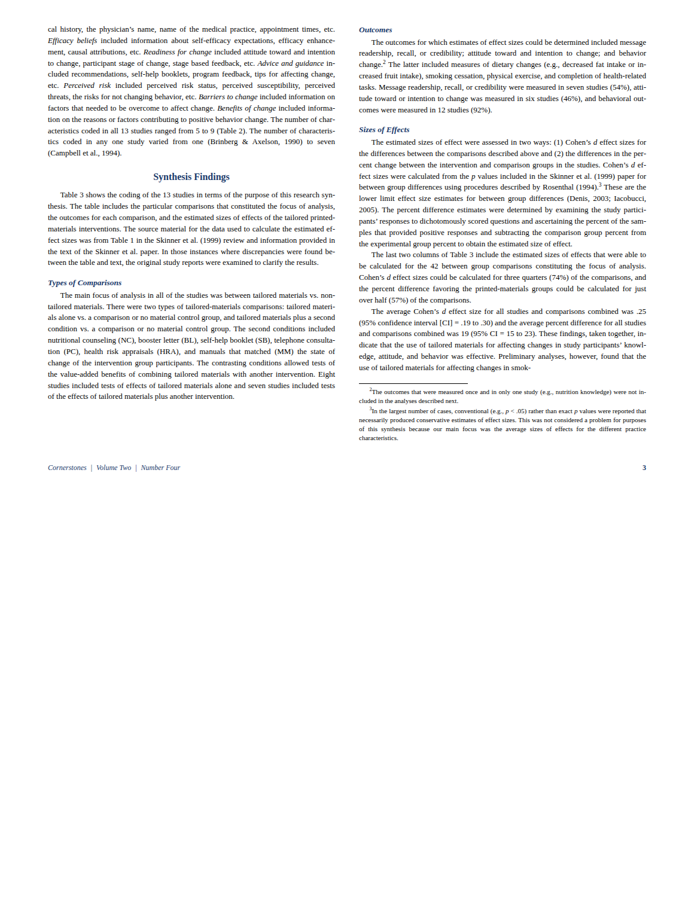cal history, the physician’s name, name of the medical practice, appointment times, etc. Efficacy beliefs included information about self-efficacy expectations, efficacy enhancement, causal attributions, etc. Readiness for change included attitude toward and intention to change, participant stage of change, stage based feedback, etc. Advice and guidance included recommendations, self-help booklets, program feedback, tips for affecting change, etc. Perceived risk included perceived risk status, perceived susceptibility, perceived threats, the risks for not changing behavior, etc. Barriers to change included information on factors that needed to be overcome to affect change. Benefits of change included information on the reasons or factors contributing to positive behavior change. The number of characteristics coded in all 13 studies ranged from 5 to 9 (Table 2). The number of characteristics coded in any one study varied from one (Brinberg & Axelson, 1990) to seven (Campbell et al., 1994).
Synthesis Findings
Table 3 shows the coding of the 13 studies in terms of the purpose of this research synthesis. The table includes the particular comparisons that constituted the focus of analysis, the outcomes for each comparison, and the estimated sizes of effects of the tailored printed-materials interventions. The source material for the data used to calculate the estimated effect sizes was from Table 1 in the Skinner et al. (1999) review and information provided in the text of the Skinner et al. paper. In those instances where discrepancies were found between the table and text, the original study reports were examined to clarify the results.
Types of Comparisons
The main focus of analysis in all of the studies was between tailored materials vs. nontailored materials. There were two types of tailored-materials comparisons: tailored materials alone vs. a comparison or no material control group, and tailored materials plus a second condition vs. a comparison or no material control group. The second conditions included nutritional counseling (NC), booster letter (BL), self-help booklet (SB), telephone consultation (PC), health risk appraisals (HRA), and manuals that matched (MM) the state of change of the intervention group participants. The contrasting conditions allowed tests of the value-added benefits of combining tailored materials with another intervention. Eight studies included tests of effects of tailored materials alone and seven studies included tests of the effects of tailored materials plus another intervention.
Outcomes
The outcomes for which estimates of effect sizes could be determined included message readership, recall, or credibility; attitude toward and intention to change; and behavior change.2 The latter included measures of dietary changes (e.g., decreased fat intake or increased fruit intake), smoking cessation, physical exercise, and completion of health-related tasks. Message readership, recall, or credibility were measured in seven studies (54%), attitude toward or intention to change was measured in six studies (46%), and behavioral outcomes were measured in 12 studies (92%).
Sizes of Effects
The estimated sizes of effect were assessed in two ways: (1) Cohen’s d effect sizes for the differences between the comparisons described above and (2) the differences in the percent change between the intervention and comparison groups in the studies. Cohen’s d effect sizes were calculated from the p values included in the Skinner et al. (1999) paper for between group differences using procedures described by Rosenthal (1994).3 These are the lower limit effect size estimates for between group differences (Denis, 2003; Iacobucci, 2005). The percent difference estimates were determined by examining the study participants’ responses to dichotomously scored questions and ascertaining the percent of the samples that provided positive responses and subtracting the comparison group percent from the experimental group percent to obtain the estimated size of effect.
The last two columns of Table 3 include the estimated sizes of effects that were able to be calculated for the 42 between group comparisons constituting the focus of analysis. Cohen’s d effect sizes could be calculated for three quarters (74%) of the comparisons, and the percent difference favoring the printed-materials groups could be calculated for just over half (57%) of the comparisons.
The average Cohen’s d effect size for all studies and comparisons combined was .25 (95% confidence interval [CI] = .19 to .30) and the average percent difference for all studies and comparisons combined was 19 (95% CI = 15 to 23). These findings, taken together, indicate that the use of tailored materials for affecting changes in study participants’ knowledge, attitude, and behavior was effective. Preliminary analyses, however, found that the use of tailored materials for affecting changes in smok-
2The outcomes that were measured once and in only one study (e.g., nutrition knowledge) were not included in the analyses described next.
3In the largest number of cases, conventional (e.g., p < .05) rather than exact p values were reported that necessarily produced conservative estimates of effect sizes. This was not considered a problem for purposes of this synthesis because our main focus was the average sizes of effects for the different practice characteristics.
Cornerstones | Volume Two | Number Four
3